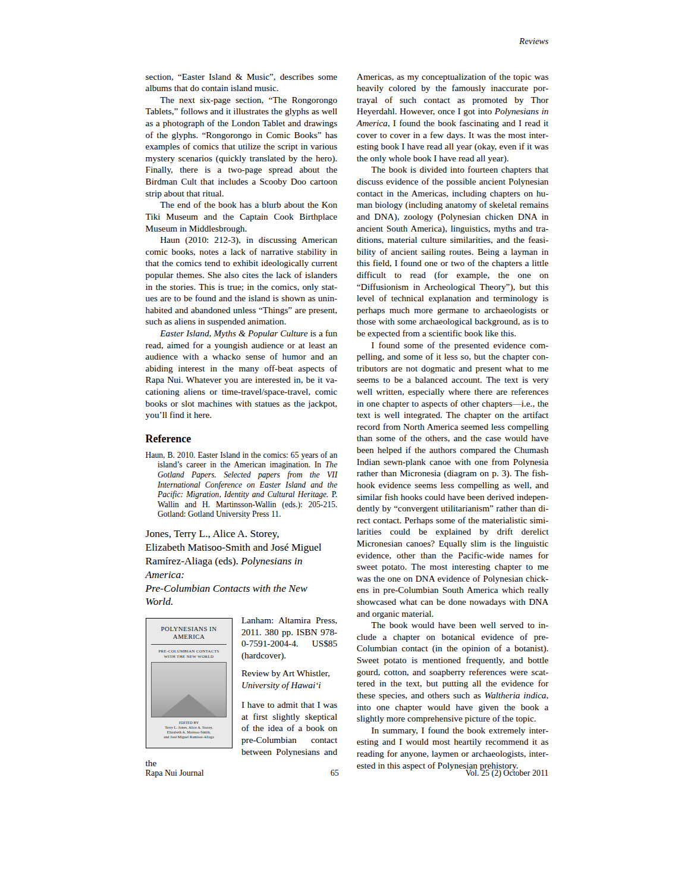Reviews
section, “Easter Island & Music”, describes some albums that do contain island music.
The next six-page section, “The Rongorongo Tablets,” follows and it illustrates the glyphs as well as a photograph of the London Tablet and drawings of the glyphs. “Rongorongo in Comic Books” has examples of comics that utilize the script in various mystery scenarios (quickly translated by the hero). Finally, there is a two-page spread about the Birdman Cult that includes a Scooby Doo cartoon strip about that ritual.
The end of the book has a blurb about the Kon Tiki Museum and the Captain Cook Birthplace Museum in Middlesbrough.
Haun (2010: 212-3), in discussing American comic books, notes a lack of narrative stability in that the comics tend to exhibit ideologically current popular themes. She also cites the lack of islanders in the stories. This is true; in the comics, only statues are to be found and the island is shown as uninhabited and abandoned unless “Things” are present, such as aliens in suspended animation.
Easter Island, Myths & Popular Culture is a fun read, aimed for a youngish audience or at least an audience with a whacko sense of humor and an abiding interest in the many off-beat aspects of Rapa Nui. Whatever you are interested in, be it vacationing aliens or time-travel/space-travel, comic books or slot machines with statues as the jackpot, you’ll find it here.
Reference
Haun, B. 2010. Easter Island in the comics: 65 years of an island’s career in the American imagination. In The Gotland Papers. Selected papers from the VII International Conference on Easter Island and the Pacific: Migration, Identity and Cultural Heritage. P. Wallin and H. Martinsson-Wallin (eds.): 205-215. Gotland: Gotland University Press 11.
Jones, Terry L., Alice A. Storey,
Elizabeth Matisoo-Smith and José Miguel
Ramírez-Aliaga (eds). Polynesians in America:
Pre-Columbian Contacts with the New World.
POLYNESIANS IN
AMERICA
PRE-COLUMBIAN CONTACTS
WITH THE NEW WORLD
EDITED BY
Terry L. Jones, Alice A. Storey,
Elizabeth A. Matisoo-Smith,
and José Miguel Ramírez-Aliaga
Lanham: Altamira Press, 2011. 380 pp. ISBN 978-0-7591-2004-4. US$85 (hardcover).
Review by Art Whistler,
University of Hawai‘i
I have to admit that I was at first slightly skeptical of the idea of a book on pre-Columbian contact between Polynesians and the
Americas, as my conceptualization of the topic was heavily colored by the famously inaccurate portrayal of such contact as promoted by Thor Heyerdahl. However, once I got into Polynesians in America, I found the book fascinating and I read it cover to cover in a few days. It was the most interesting book I have read all year (okay, even if it was the only whole book I have read all year).
The book is divided into fourteen chapters that discuss evidence of the possible ancient Polynesian contact in the Americas, including chapters on human biology (including anatomy of skeletal remains and DNA), zoology (Polynesian chicken DNA in ancient South America), linguistics, myths and traditions, material culture similarities, and the feasibility of ancient sailing routes. Being a layman in this field, I found one or two of the chapters a little difficult to read (for example, the one on “Diffusionism in Archeological Theory”), but this level of technical explanation and terminology is perhaps much more germane to archaeologists or those with some archaeological background, as is to be expected from a scientific book like this.
I found some of the presented evidence compelling, and some of it less so, but the chapter contributors are not dogmatic and present what to me seems to be a balanced account. The text is very well written, especially where there are references in one chapter to aspects of other chapters—i.e., the text is well integrated. The chapter on the artifact record from North America seemed less compelling than some of the others, and the case would have been helped if the authors compared the Chumash Indian sewn-plank canoe with one from Polynesia rather than Micronesia (diagram on p. 3). The fish-hook evidence seems less compelling as well, and similar fish hooks could have been derived independently by “convergent utilitarianism” rather than direct contact. Perhaps some of the materialistic similarities could be explained by drift derelict Micronesian canoes? Equally slim is the linguistic evidence, other than the Pacific-wide names for sweet potato. The most interesting chapter to me was the one on DNA evidence of Polynesian chickens in pre-Columbian South America which really showcased what can be done nowadays with DNA and organic material.
The book would have been well served to include a chapter on botanical evidence of pre-Columbian contact (in the opinion of a botanist). Sweet potato is mentioned frequently, and bottle gourd, cotton, and soapberry references were scattered in the text, but putting all the evidence for these species, and others such as Waltheria indica, into one chapter would have given the book a slightly more comprehensive picture of the topic.
In summary, I found the book extremely interesting and I would most heartily recommend it as reading for anyone, laymen or archaeologists, interested in this aspect of Polynesian prehistory.
Rapa Nui Journal
65
Vol. 25 (2) October 2011